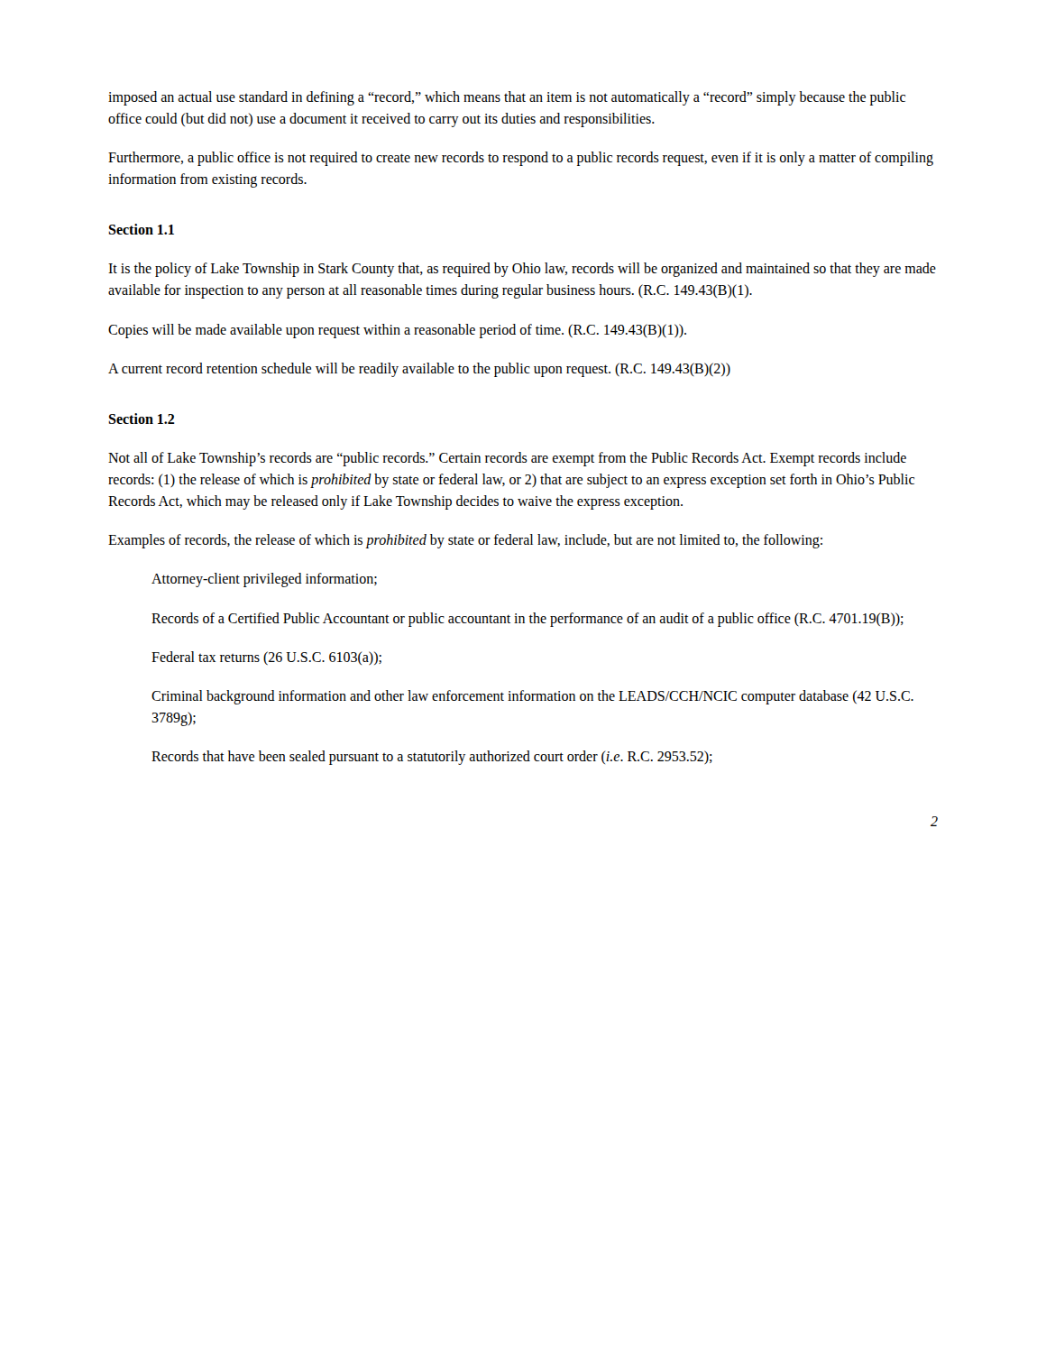imposed an actual use standard in defining a “record,” which means that an item is not automatically a “record” simply because the public office could (but did not) use a document it received to carry out its duties and responsibilities.
Furthermore, a public office is not required to create new records to respond to a public records request, even if it is only a matter of compiling information from existing records.
Section 1.1
It is the policy of Lake Township in Stark County that, as required by Ohio law, records will be organized and maintained so that they are made available for inspection to any person at all reasonable times during regular business hours. (R.C. 149.43(B)(1).
Copies will be made available upon request within a reasonable period of time. (R.C. 149.43(B)(1)).
A current record retention schedule will be readily available to the public upon request. (R.C. 149.43(B)(2))
Section 1.2
Not all of Lake Township’s records are “public records.” Certain records are exempt from the Public Records Act. Exempt records include records: (1) the release of which is prohibited by state or federal law, or 2) that are subject to an express exception set forth in Ohio’s Public Records Act, which may be released only if Lake Township decides to waive the express exception.
Examples of records, the release of which is prohibited by state or federal law, include, but are not limited to, the following:
Attorney-client privileged information;
Records of a Certified Public Accountant or public accountant in the performance of an audit of a public office (R.C. 4701.19(B));
Federal tax returns (26 U.S.C. 6103(a));
Criminal background information and other law enforcement information on the LEADS/CCH/NCIC computer database (42 U.S.C. 3789g);
Records that have been sealed pursuant to a statutorily authorized court order (i.e. R.C. 2953.52);
2